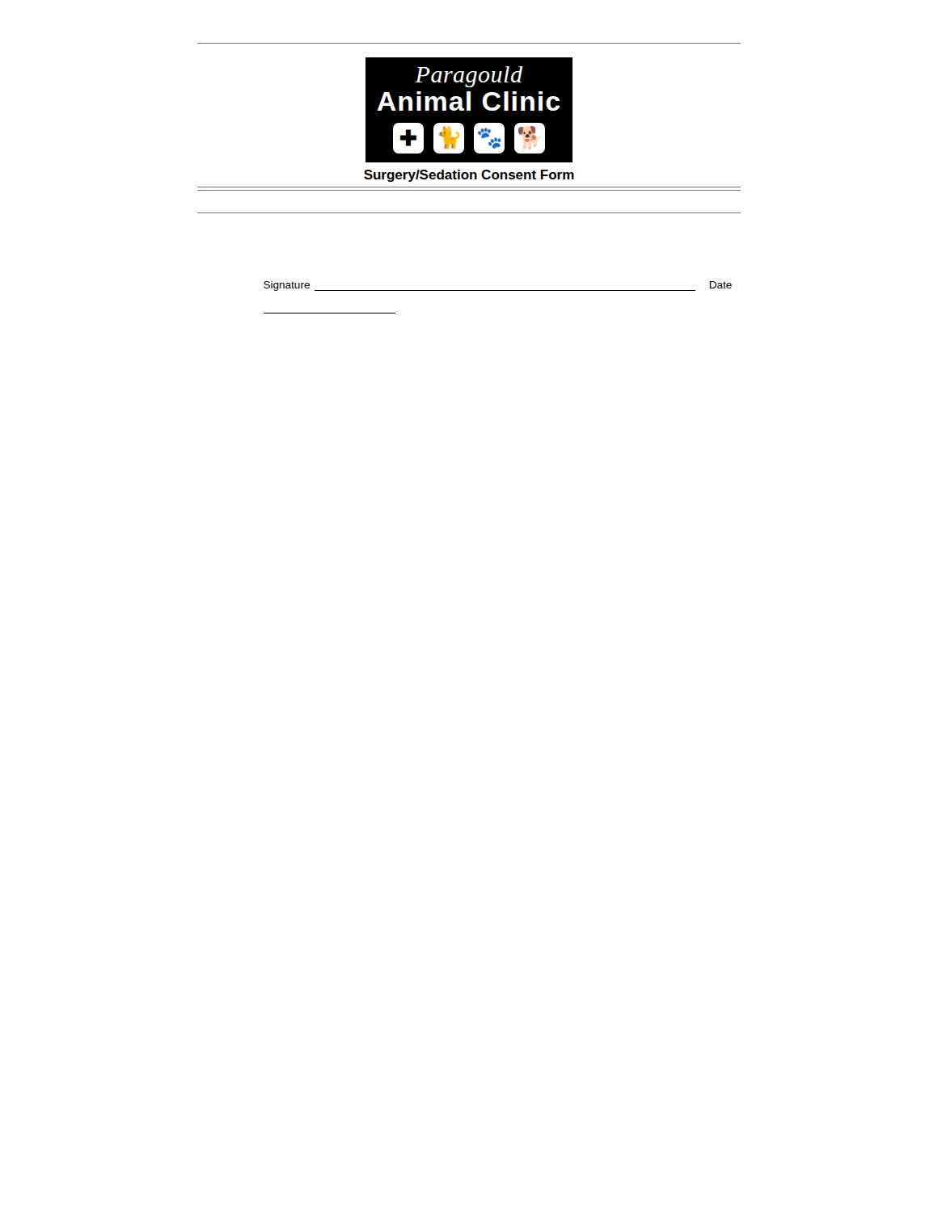Paragould Animal Clinic
✚
🐈
🐾
🐕
Surgery/Sedation Consent Form
Signature Date